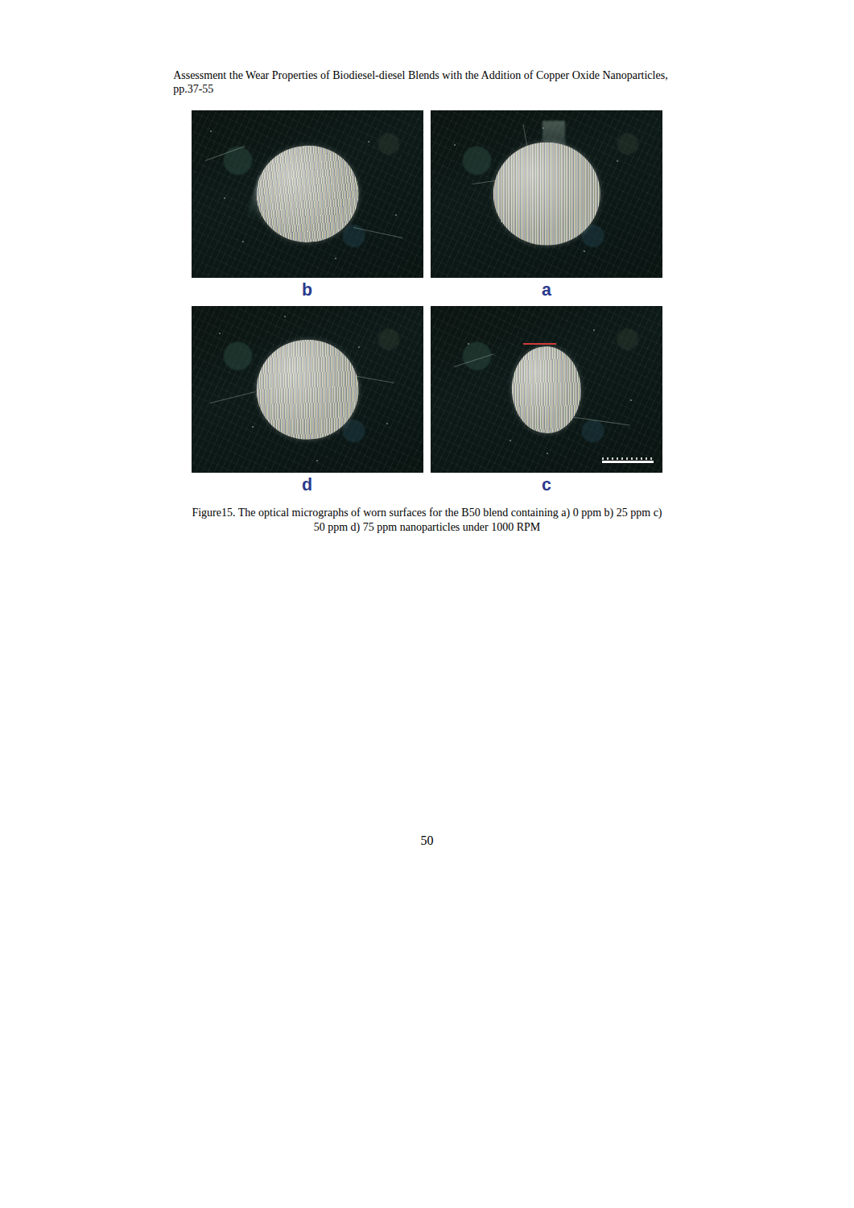Assessment the Wear Properties of Biodiesel-diesel Blends with the Addition of Copper Oxide Nanoparticles, pp.37-55
b
a
d
c
Figure15. The optical micrographs of worn surfaces for the B50 blend containing a) 0 ppm b) 25 ppm c) 50 ppm d) 75 ppm nanoparticles under 1000 RPM
50